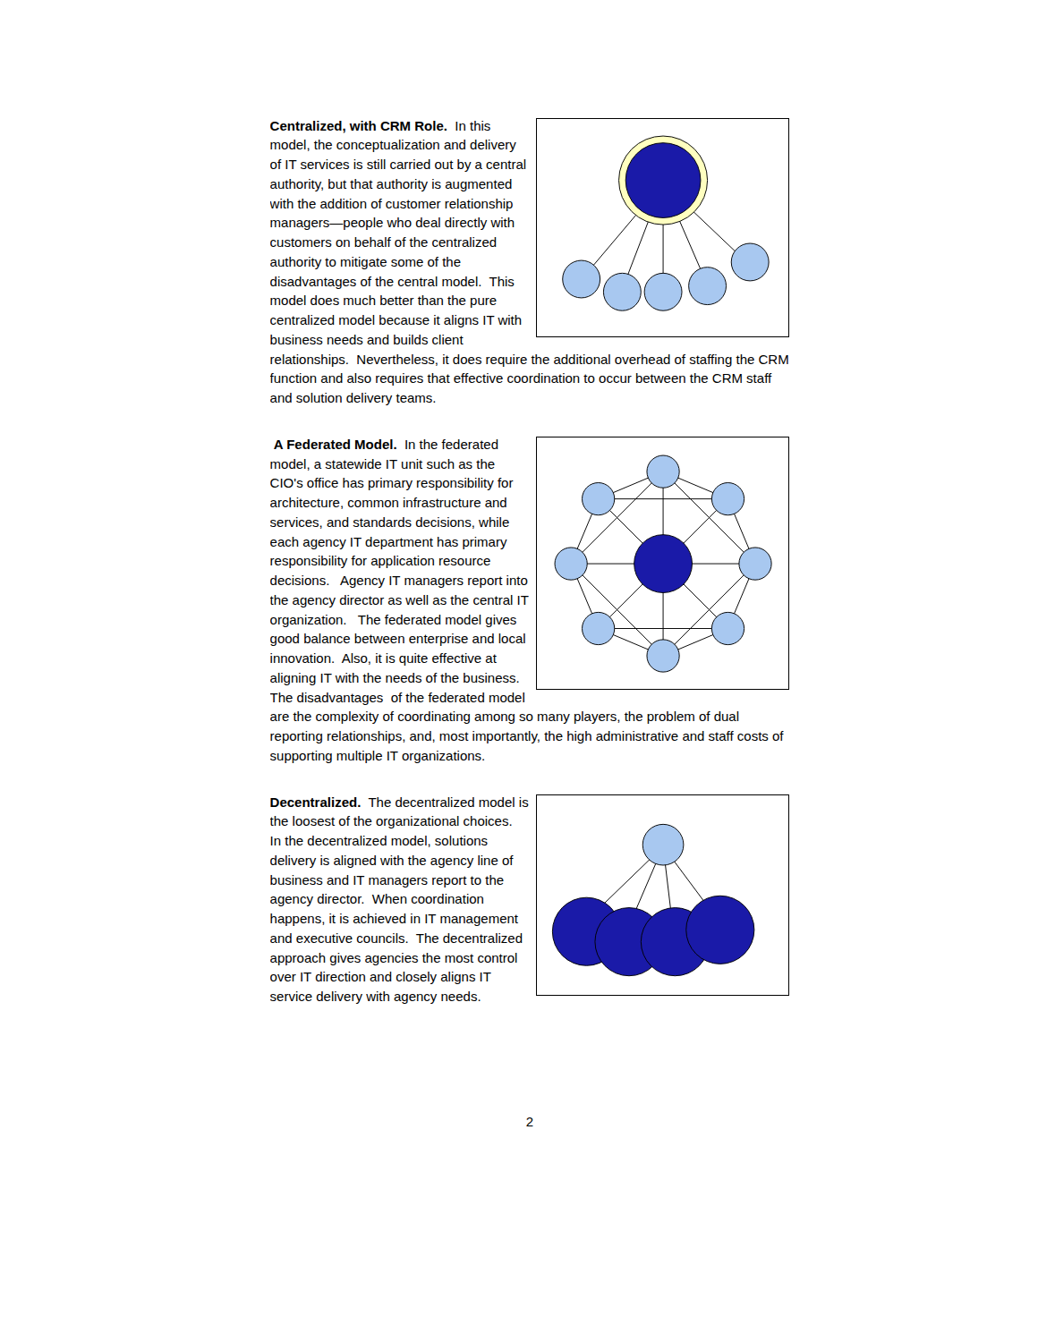Centralized, with CRM Role. In this model, the conceptualization and delivery of IT services is still carried out by a central authority, but that authority is augmented with the addition of customer relationship managers—people who deal directly with customers on behalf of the centralized authority to mitigate some of the disadvantages of the central model. This model does much better than the pure centralized model because it aligns IT with business needs and builds client relationships. Nevertheless, it does require the additional overhead of staffing the CRM function and also requires that effective coordination to occur between the CRM staff and solution delivery teams.
A Federated Model. In the federated model, a statewide IT unit such as the CIO's office has primary responsibility for architecture, common infrastructure and services, and standards decisions, while each agency IT department has primary responsibility for application resource decisions. Agency IT managers report into the agency director as well as the central IT organization. The federated model gives good balance between enterprise and local innovation. Also, it is quite effective at aligning IT with the needs of the business. The disadvantages of the federated model are the complexity of coordinating among so many players, the problem of dual reporting relationships, and, most importantly, the high administrative and staff costs of supporting multiple IT organizations.
Decentralized. The decentralized model is the loosest of the organizational choices. In the decentralized model, solutions delivery is aligned with the agency line of business and IT managers report to the agency director. When coordination happens, it is achieved in IT management and executive councils. The decentralized approach gives agencies the most control over IT direction and closely aligns IT service delivery with agency needs.
2